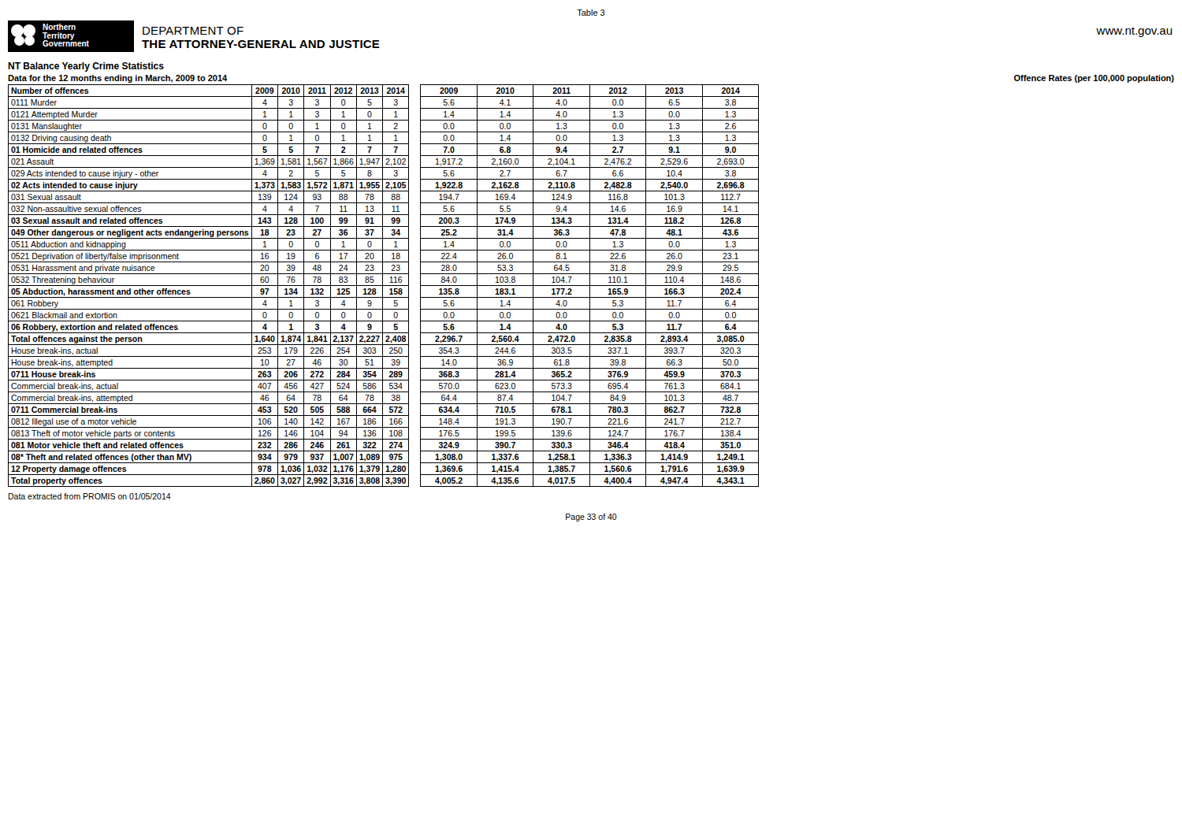Table 3
Northern
Territory
Government
DEPARTMENT OF
THE ATTORNEY-GENERAL AND JUSTICE
www.nt.gov.au
NT Balance Yearly Crime Statistics
Data for the 12 months ending in March, 2009 to 2014
Offence Rates (per 100,000 population)
| Number of offences | 2009 | 2010 | 2011 | 2012 | 2013 | 2014 |
| --- | --- | --- | --- | --- | --- | --- |
| 0111 Murder | 4 | 3 | 3 | 0 | 5 | 3 |
| 0121 Attempted Murder | 1 | 1 | 3 | 1 | 0 | 1 |
| 0131 Manslaughter | 0 | 0 | 1 | 0 | 1 | 2 |
| 0132 Driving causing death | 0 | 1 | 0 | 1 | 1 | 1 |
| 01 Homicide and related offences | 5 | 5 | 7 | 2 | 7 | 7 |
| 021 Assault | 1,369 | 1,581 | 1,567 | 1,866 | 1,947 | 2,102 |
| 029 Acts intended to cause injury - other | 4 | 2 | 5 | 5 | 8 | 3 |
| 02 Acts intended to cause injury | 1,373 | 1,583 | 1,572 | 1,871 | 1,955 | 2,105 |
| 031 Sexual assault | 139 | 124 | 93 | 88 | 78 | 88 |
| 032 Non-assaultive sexual offences | 4 | 4 | 7 | 11 | 13 | 11 |
| 03 Sexual assault and related offences | 143 | 128 | 100 | 99 | 91 | 99 |
| 049 Other dangerous or negligent acts endangering persons | 18 | 23 | 27 | 36 | 37 | 34 |
| 0511 Abduction and kidnapping | 1 | 0 | 0 | 1 | 0 | 1 |
| 0521 Deprivation of liberty/false imprisonment | 16 | 19 | 6 | 17 | 20 | 18 |
| 0531 Harassment and private nuisance | 20 | 39 | 48 | 24 | 23 | 23 |
| 0532 Threatening behaviour | 60 | 76 | 78 | 83 | 85 | 116 |
| 05 Abduction, harassment and other offences | 97 | 134 | 132 | 125 | 128 | 158 |
| 061 Robbery | 4 | 1 | 3 | 4 | 9 | 5 |
| 0621 Blackmail and extortion | 0 | 0 | 0 | 0 | 0 | 0 |
| 06 Robbery, extortion and related offences | 4 | 1 | 3 | 4 | 9 | 5 |
| Total offences against the person | 1,640 | 1,874 | 1,841 | 2,137 | 2,227 | 2,408 |
| House break-ins, actual | 253 | 179 | 226 | 254 | 303 | 250 |
| House break-ins, attempted | 10 | 27 | 46 | 30 | 51 | 39 |
| 0711 House break-ins | 263 | 206 | 272 | 284 | 354 | 289 |
| Commercial break-ins, actual | 407 | 456 | 427 | 524 | 586 | 534 |
| Commercial break-ins, attempted | 46 | 64 | 78 | 64 | 78 | 38 |
| 0711 Commercial break-ins | 453 | 520 | 505 | 588 | 664 | 572 |
| 0812 Illegal use of a motor vehicle | 106 | 140 | 142 | 167 | 186 | 166 |
| 0813 Theft of motor vehicle parts or contents | 126 | 146 | 104 | 94 | 136 | 108 |
| 081 Motor vehicle theft and related offences | 232 | 286 | 246 | 261 | 322 | 274 |
| 08* Theft and related offences (other than MV) | 934 | 979 | 937 | 1,007 | 1,089 | 975 |
| 12 Property damage offences | 978 | 1,036 | 1,032 | 1,176 | 1,379 | 1,280 |
| Total property offences | 2,860 | 3,027 | 2,992 | 3,316 | 3,808 | 3,390 |
| 2009 | 2010 | 2011 | 2012 | 2013 | 2014 |
| --- | --- | --- | --- | --- | --- |
| 5.6 | 4.1 | 4.0 | 0.0 | 6.5 | 3.8 |
| 1.4 | 1.4 | 4.0 | 1.3 | 0.0 | 1.3 |
| 0.0 | 0.0 | 1.3 | 0.0 | 1.3 | 2.6 |
| 0.0 | 1.4 | 0.0 | 1.3 | 1.3 | 1.3 |
| 7.0 | 6.8 | 9.4 | 2.7 | 9.1 | 9.0 |
| 1,917.2 | 2,160.0 | 2,104.1 | 2,476.2 | 2,529.6 | 2,693.0 |
| 5.6 | 2.7 | 6.7 | 6.6 | 10.4 | 3.8 |
| 1,922.8 | 2,162.8 | 2,110.8 | 2,482.8 | 2,540.0 | 2,696.8 |
| 194.7 | 169.4 | 124.9 | 116.8 | 101.3 | 112.7 |
| 5.6 | 5.5 | 9.4 | 14.6 | 16.9 | 14.1 |
| 200.3 | 174.9 | 134.3 | 131.4 | 118.2 | 126.8 |
| 25.2 | 31.4 | 36.3 | 47.8 | 48.1 | 43.6 |
| 1.4 | 0.0 | 0.0 | 1.3 | 0.0 | 1.3 |
| 22.4 | 26.0 | 8.1 | 22.6 | 26.0 | 23.1 |
| 28.0 | 53.3 | 64.5 | 31.8 | 29.9 | 29.5 |
| 84.0 | 103.8 | 104.7 | 110.1 | 110.4 | 148.6 |
| 135.8 | 183.1 | 177.2 | 165.9 | 166.3 | 202.4 |
| 5.6 | 1.4 | 4.0 | 5.3 | 11.7 | 6.4 |
| 0.0 | 0.0 | 0.0 | 0.0 | 0.0 | 0.0 |
| 5.6 | 1.4 | 4.0 | 5.3 | 11.7 | 6.4 |
| 2,296.7 | 2,560.4 | 2,472.0 | 2,835.8 | 2,893.4 | 3,085.0 |
| 354.3 | 244.6 | 303.5 | 337.1 | 393.7 | 320.3 |
| 14.0 | 36.9 | 61.8 | 39.8 | 66.3 | 50.0 |
| 368.3 | 281.4 | 365.2 | 376.9 | 459.9 | 370.3 |
| 570.0 | 623.0 | 573.3 | 695.4 | 761.3 | 684.1 |
| 64.4 | 87.4 | 104.7 | 84.9 | 101.3 | 48.7 |
| 634.4 | 710.5 | 678.1 | 780.3 | 862.7 | 732.8 |
| 148.4 | 191.3 | 190.7 | 221.6 | 241.7 | 212.7 |
| 176.5 | 199.5 | 139.6 | 124.7 | 176.7 | 138.4 |
| 324.9 | 390.7 | 330.3 | 346.4 | 418.4 | 351.0 |
| 1,308.0 | 1,337.6 | 1,258.1 | 1,336.3 | 1,414.9 | 1,249.1 |
| 1,369.6 | 1,415.4 | 1,385.7 | 1,560.6 | 1,791.6 | 1,639.9 |
| 4,005.2 | 4,135.6 | 4,017.5 | 4,400.4 | 4,947.4 | 4,343.1 |
Data extracted from PROMIS on 01/05/2014
Page 33 of 40